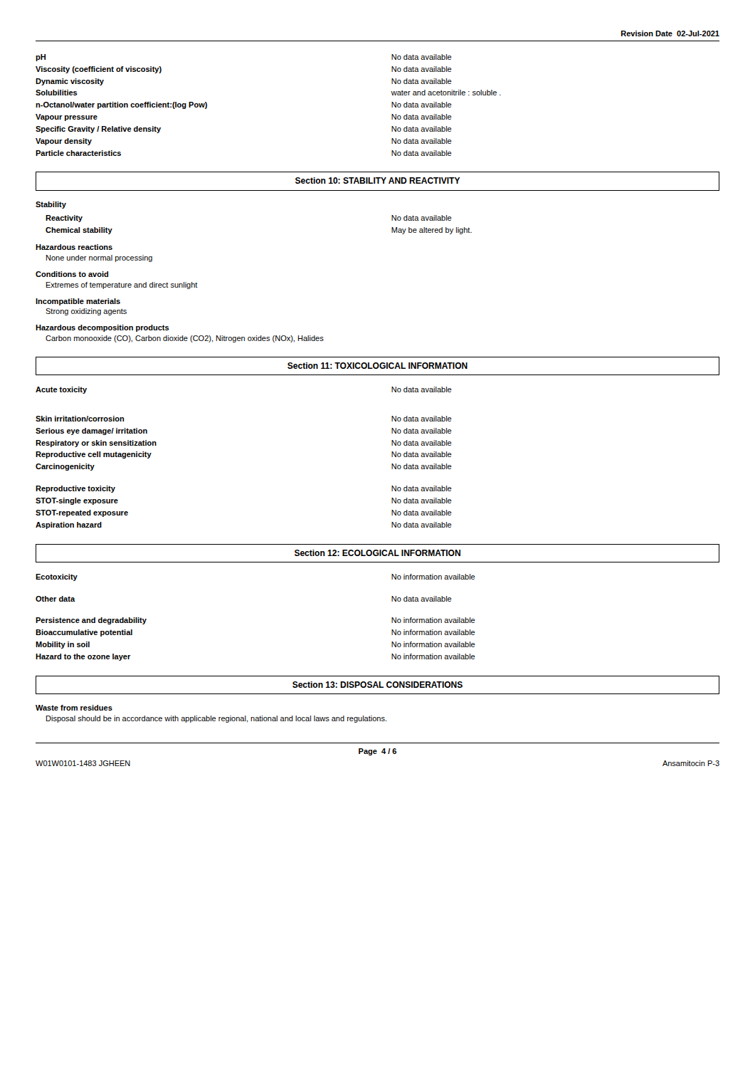Revision Date 02-Jul-2021
| pH | No data available |
| Viscosity (coefficient of viscosity) | No data available |
| Dynamic viscosity | No data available |
| Solubilities | water and acetonitrile : soluble . |
| n-Octanol/water partition coefficient:(log Pow) | No data available |
| Vapour pressure | No data available |
| Specific Gravity / Relative density | No data available |
| Vapour density | No data available |
| Particle characteristics | No data available |
Section 10: STABILITY AND REACTIVITY
Stability
| Reactivity | No data available |
| Chemical stability | May be altered by light. |
Hazardous reactions
None under normal processing
Conditions to avoid
Extremes of temperature and direct sunlight
Incompatible materials
Strong oxidizing agents
Hazardous decomposition products
Carbon monooxide (CO), Carbon dioxide (CO2), Nitrogen oxides (NOx), Halides
Section 11: TOXICOLOGICAL INFORMATION
| Acute toxicity | No data available |
| Skin irritation/corrosion | No data available |
| Serious eye damage/ irritation | No data available |
| Respiratory or skin sensitization | No data available |
| Reproductive cell mutagenicity | No data available |
| Carcinogenicity | No data available |
| Reproductive toxicity | No data available |
| STOT-single exposure | No data available |
| STOT-repeated exposure | No data available |
| Aspiration hazard | No data available |
Section 12: ECOLOGICAL INFORMATION
| Ecotoxicity | No information available |
| Other data | No data available |
| Persistence and degradability | No information available |
| Bioaccumulative potential | No information available |
| Mobility in soil | No information available |
| Hazard to the ozone layer | No information available |
Section 13: DISPOSAL CONSIDERATIONS
Waste from residues
Disposal should be in accordance with applicable regional, national and local laws and regulations.
Page 4 / 6
W01W0101-1483 JGHEEN Ansamitocin P-3